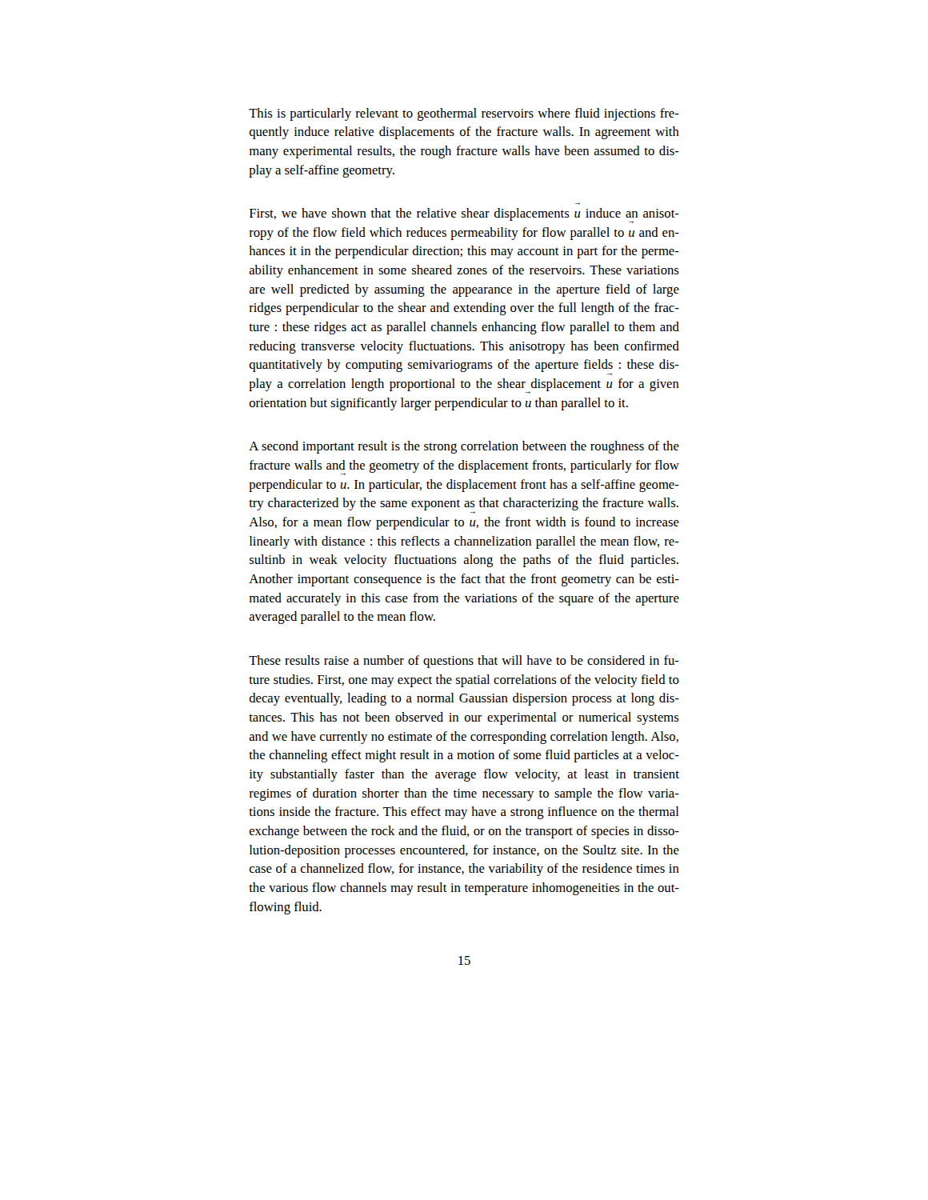This is particularly relevant to geothermal reservoirs where fluid injections frequently induce relative displacements of the fracture walls. In agreement with many experimental results, the rough fracture walls have been assumed to display a self-affine geometry.
First, we have shown that the relative shear displacements u induce an anisotropy of the flow field which reduces permeability for flow parallel to u and enhances it in the perpendicular direction; this may account in part for the permeability enhancement in some sheared zones of the reservoirs. These variations are well predicted by assuming the appearance in the aperture field of large ridges perpendicular to the shear and extending over the full length of the fracture : these ridges act as parallel channels enhancing flow parallel to them and reducing transverse velocity fluctuations. This anisotropy has been confirmed quantitatively by computing semivariograms of the aperture fields : these display a correlation length proportional to the shear displacement u for a given orientation but significantly larger perpendicular to u than parallel to it.
A second important result is the strong correlation between the roughness of the fracture walls and the geometry of the displacement fronts, particularly for flow perpendicular to u. In particular, the displacement front has a self-affine geometry characterized by the same exponent as that characterizing the fracture walls. Also, for a mean flow perpendicular to u, the front width is found to increase linearly with distance : this reflects a channelization parallel the mean flow, resultinb in weak velocity fluctuations along the paths of the fluid particles. Another important consequence is the fact that the front geometry can be estimated accurately in this case from the variations of the square of the aperture averaged parallel to the mean flow.
These results raise a number of questions that will have to be considered in future studies. First, one may expect the spatial correlations of the velocity field to decay eventually, leading to a normal Gaussian dispersion process at long distances. This has not been observed in our experimental or numerical systems and we have currently no estimate of the corresponding correlation length. Also, the channeling effect might result in a motion of some fluid particles at a velocity substantially faster than the average flow velocity, at least in transient regimes of duration shorter than the time necessary to sample the flow variations inside the fracture. This effect may have a strong influence on the thermal exchange between the rock and the fluid, or on the transport of species in dissolution-deposition processes encountered, for instance, on the Soultz site. In the case of a channelized flow, for instance, the variability of the residence times in the various flow channels may result in temperature inhomogeneities in the outflowing fluid.
15